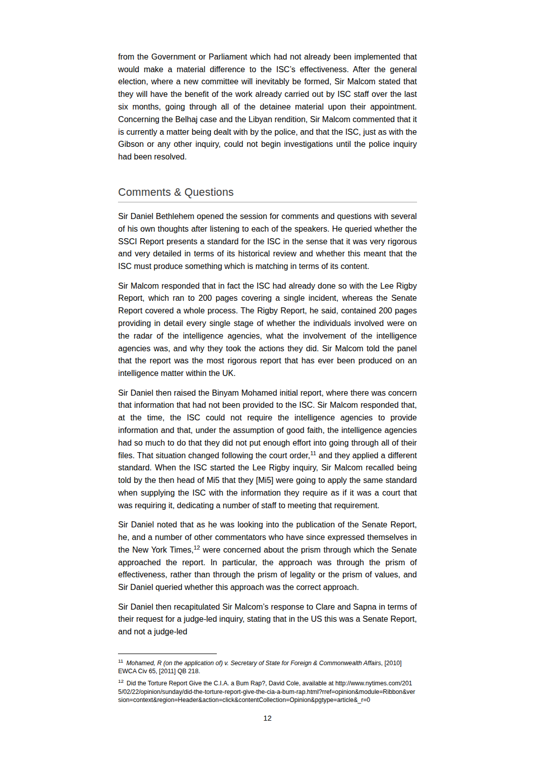from the Government or Parliament which had not already been implemented that would make a material difference to the ISC’s effectiveness. After the general election, where a new committee will inevitably be formed, Sir Malcom stated that they will have the benefit of the work already carried out by ISC staff over the last six months, going through all of the detainee material upon their appointment. Concerning the Belhaj case and the Libyan rendition, Sir Malcom commented that it is currently a matter being dealt with by the police, and that the ISC, just as with the Gibson or any other inquiry, could not begin investigations until the police inquiry had been resolved.
Comments & Questions
Sir Daniel Bethlehem opened the session for comments and questions with several of his own thoughts after listening to each of the speakers. He queried whether the SSCI Report presents a standard for the ISC in the sense that it was very rigorous and very detailed in terms of its historical review and whether this meant that the ISC must produce something which is matching in terms of its content.
Sir Malcom responded that in fact the ISC had already done so with the Lee Rigby Report, which ran to 200 pages covering a single incident, whereas the Senate Report covered a whole process. The Rigby Report, he said, contained 200 pages providing in detail every single stage of whether the individuals involved were on the radar of the intelligence agencies, what the involvement of the intelligence agencies was, and why they took the actions they did. Sir Malcom told the panel that the report was the most rigorous report that has ever been produced on an intelligence matter within the UK.
Sir Daniel then raised the Binyam Mohamed initial report, where there was concern that information that had not been provided to the ISC. Sir Malcom responded that, at the time, the ISC could not require the intelligence agencies to provide information and that, under the assumption of good faith, the intelligence agencies had so much to do that they did not put enough effort into going through all of their files. That situation changed following the court order,11 and they applied a different standard. When the ISC started the Lee Rigby inquiry, Sir Malcom recalled being told by the then head of Mi5 that they [Mi5] were going to apply the same standard when supplying the ISC with the information they require as if it was a court that was requiring it, dedicating a number of staff to meeting that requirement.
Sir Daniel noted that as he was looking into the publication of the Senate Report, he, and a number of other commentators who have since expressed themselves in the New York Times,12 were concerned about the prism through which the Senate approached the report. In particular, the approach was through the prism of effectiveness, rather than through the prism of legality or the prism of values, and Sir Daniel queried whether this approach was the correct approach.
Sir Daniel then recapitulated Sir Malcom’s response to Clare and Sapna in terms of their request for a judge-led inquiry, stating that in the US this was a Senate Report, and not a judge-led
11 Mohamed, R (on the application of) v. Secretary of State for Foreign & Commonwealth Affairs, [2010] EWCA Civ 65, [2011] QB 218.
12 Did the Torture Report Give the C.I.A. a Bum Rap?, David Cole, available at http://www.nytimes.com/2015/02/22/opinion/sunday/did-the-torture-report-give-the-cia-a-bum-rap.html?rref=opinion&module=Ribbon&version=context&region=Header&action=click&contentCollection=Opinion&pgtype=article&_r=0
12